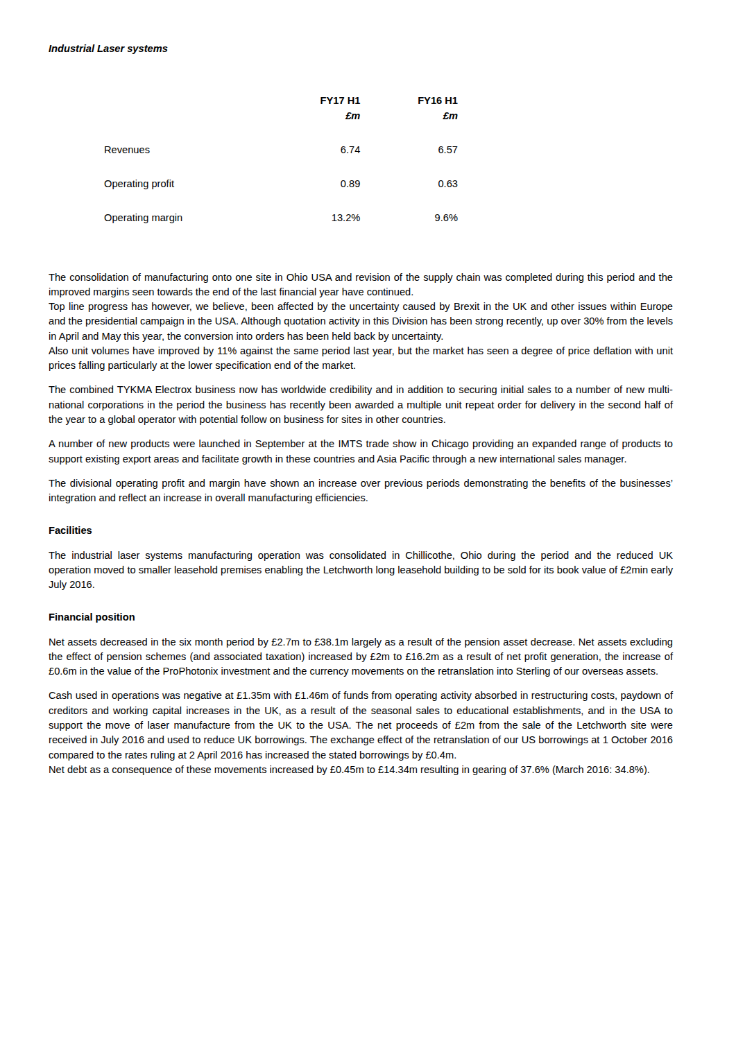Industrial Laser systems
| | FY17 H1 £m | FY16 H1 £m |
| --- | --- | --- |
| Revenues | 6.74 | 6.57 |
| Operating profit | 0.89 | 0.63 |
| Operating margin | 13.2% | 9.6% |
The consolidation of manufacturing onto one site in Ohio USA and revision of the supply chain was completed during this period and the improved margins seen towards the end of the last financial year have continued.
Top line progress has however, we believe, been affected by the uncertainty caused by Brexit in the UK and other issues within Europe and the presidential campaign in the USA. Although quotation activity in this Division has been strong recently, up over 30% from the levels in April and May this year, the conversion into orders has been held back by uncertainty.
Also unit volumes have improved by 11% against the same period last year, but the market has seen a degree of price deflation with unit prices falling particularly at the lower specification end of the market.
The combined TYKMA Electrox business now has worldwide credibility and in addition to securing initial sales to a number of new multi-national corporations in the period the business has recently been awarded a multiple unit repeat order for delivery in the second half of the year to a global operator with potential follow on business for sites in other countries.
A number of new products were launched in September at the IMTS trade show in Chicago providing an expanded range of products to support existing export areas and facilitate growth in these countries and Asia Pacific through a new international sales manager.
The divisional operating profit and margin have shown an increase over previous periods demonstrating the benefits of the businesses’ integration and reflect an increase in overall manufacturing efficiencies.
Facilities
The industrial laser systems manufacturing operation was consolidated in Chillicothe, Ohio during the period and the reduced UK operation moved to smaller leasehold premises enabling the Letchworth long leasehold building to be sold for its book value of £2min early July 2016.
Financial position
Net assets decreased in the six month period by £2.7m to £38.1m largely as a result of the pension asset decrease. Net assets excluding the effect of pension schemes (and associated taxation) increased by £2m to £16.2m as a result of net profit generation, the increase of £0.6m in the value of the ProPhotonix investment and the currency movements on the retranslation into Sterling of our overseas assets.
Cash used in operations was negative at £1.35m with £1.46m of funds from operating activity absorbed in restructuring costs, paydown of creditors and working capital increases in the UK, as a result of the seasonal sales to educational establishments, and in the USA to support the move of laser manufacture from the UK to the USA. The net proceeds of £2m from the sale of the Letchworth site were received in July 2016 and used to reduce UK borrowings. The exchange effect of the retranslation of our US borrowings at 1 October 2016 compared to the rates ruling at 2 April 2016 has increased the stated borrowings by £0.4m.
Net debt as a consequence of these movements increased by £0.45m to £14.34m resulting in gearing of 37.6% (March 2016: 34.8%).